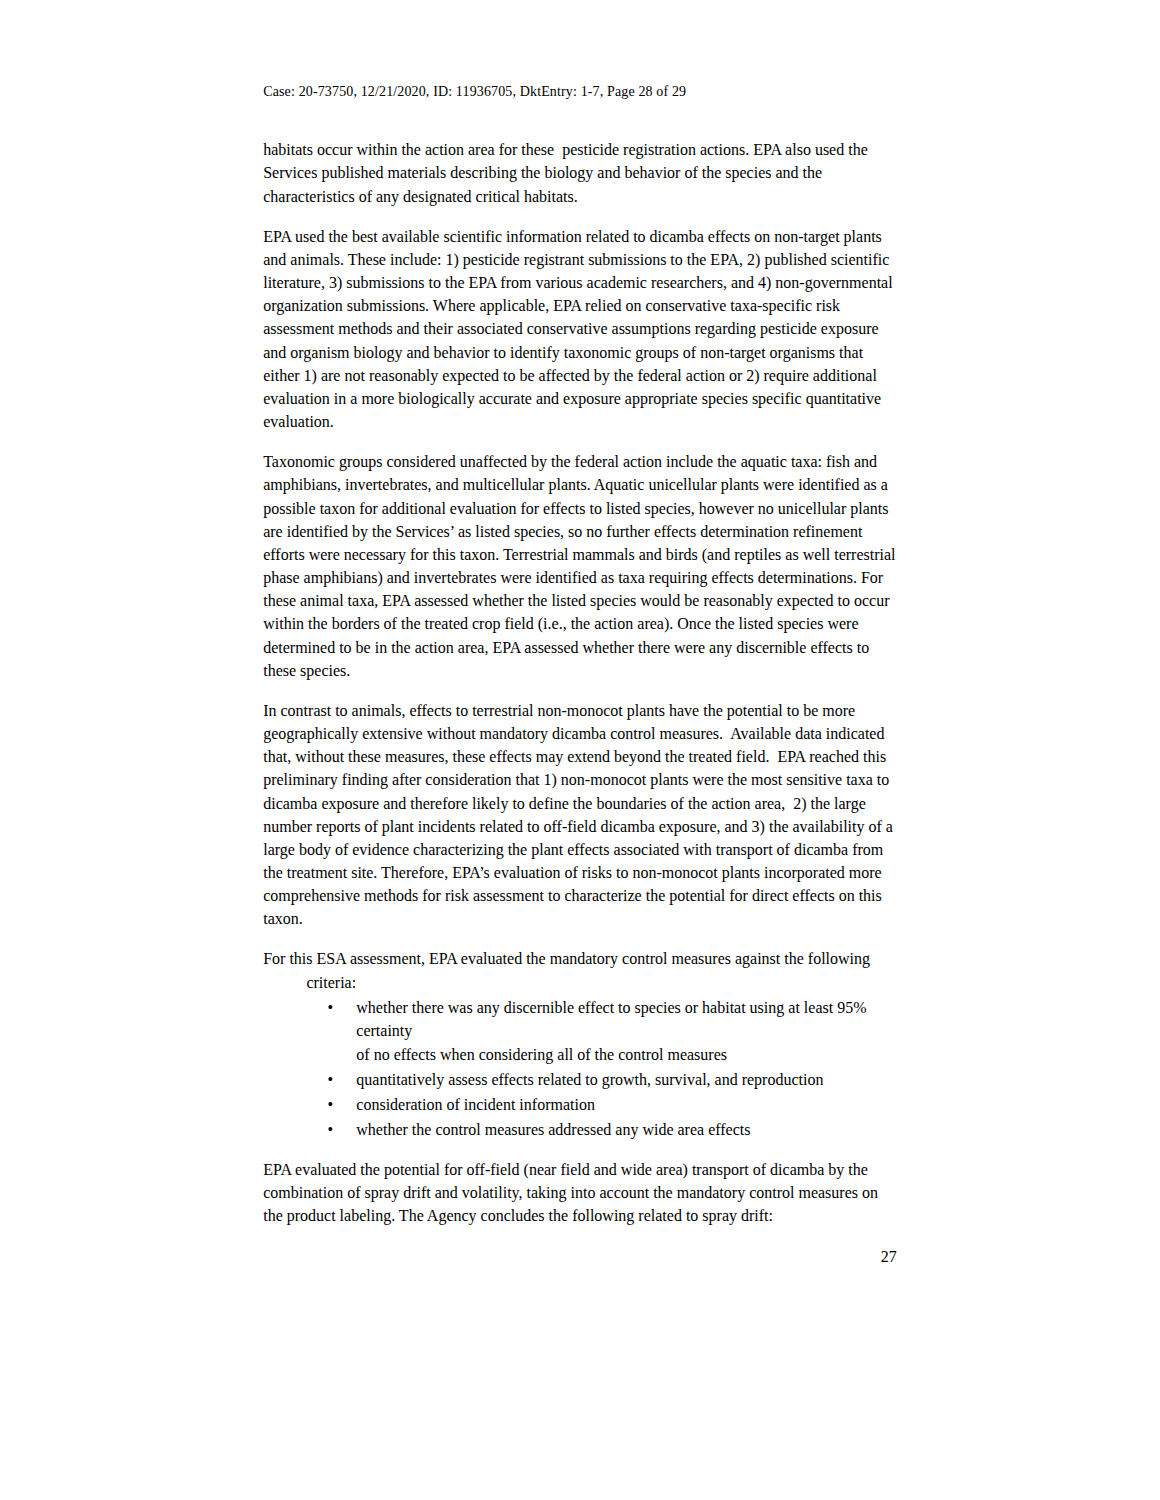Case: 20-73750, 12/21/2020, ID: 11936705, DktEntry: 1-7, Page 28 of 29
habitats occur within the action area for these pesticide registration actions. EPA also used the Services published materials describing the biology and behavior of the species and the characteristics of any designated critical habitats.
EPA used the best available scientific information related to dicamba effects on non-target plants and animals. These include: 1) pesticide registrant submissions to the EPA, 2) published scientific literature, 3) submissions to the EPA from various academic researchers, and 4) non-governmental organization submissions. Where applicable, EPA relied on conservative taxa-specific risk assessment methods and their associated conservative assumptions regarding pesticide exposure and organism biology and behavior to identify taxonomic groups of non-target organisms that either 1) are not reasonably expected to be affected by the federal action or 2) require additional evaluation in a more biologically accurate and exposure appropriate species specific quantitative evaluation.
Taxonomic groups considered unaffected by the federal action include the aquatic taxa: fish and amphibians, invertebrates, and multicellular plants. Aquatic unicellular plants were identified as a possible taxon for additional evaluation for effects to listed species, however no unicellular plants are identified by the Services’ as listed species, so no further effects determination refinement efforts were necessary for this taxon. Terrestrial mammals and birds (and reptiles as well terrestrial phase amphibians) and invertebrates were identified as taxa requiring effects determinations. For these animal taxa, EPA assessed whether the listed species would be reasonably expected to occur within the borders of the treated crop field (i.e., the action area). Once the listed species were determined to be in the action area, EPA assessed whether there were any discernible effects to these species.
In contrast to animals, effects to terrestrial non-monocot plants have the potential to be more geographically extensive without mandatory dicamba control measures. Available data indicated that, without these measures, these effects may extend beyond the treated field. EPA reached this preliminary finding after consideration that 1) non-monocot plants were the most sensitive taxa to dicamba exposure and therefore likely to define the boundaries of the action area, 2) the large number reports of plant incidents related to off-field dicamba exposure, and 3) the availability of a large body of evidence characterizing the plant effects associated with transport of dicamba from the treatment site. Therefore, EPA’s evaluation of risks to non-monocot plants incorporated more comprehensive methods for risk assessment to characterize the potential for direct effects on this taxon.
For this ESA assessment, EPA evaluated the mandatory control measures against the followingcriteria:
whether there was any discernible effect to species or habitat using at least 95% certainty of no effects when considering all of the control measures
quantitatively assess effects related to growth, survival, and reproduction
consideration of incident information
whether the control measures addressed any wide area effects
EPA evaluated the potential for off-field (near field and wide area) transport of dicamba by the combination of spray drift and volatility, taking into account the mandatory control measures on the product labeling. The Agency concludes the following related to spray drift:
27